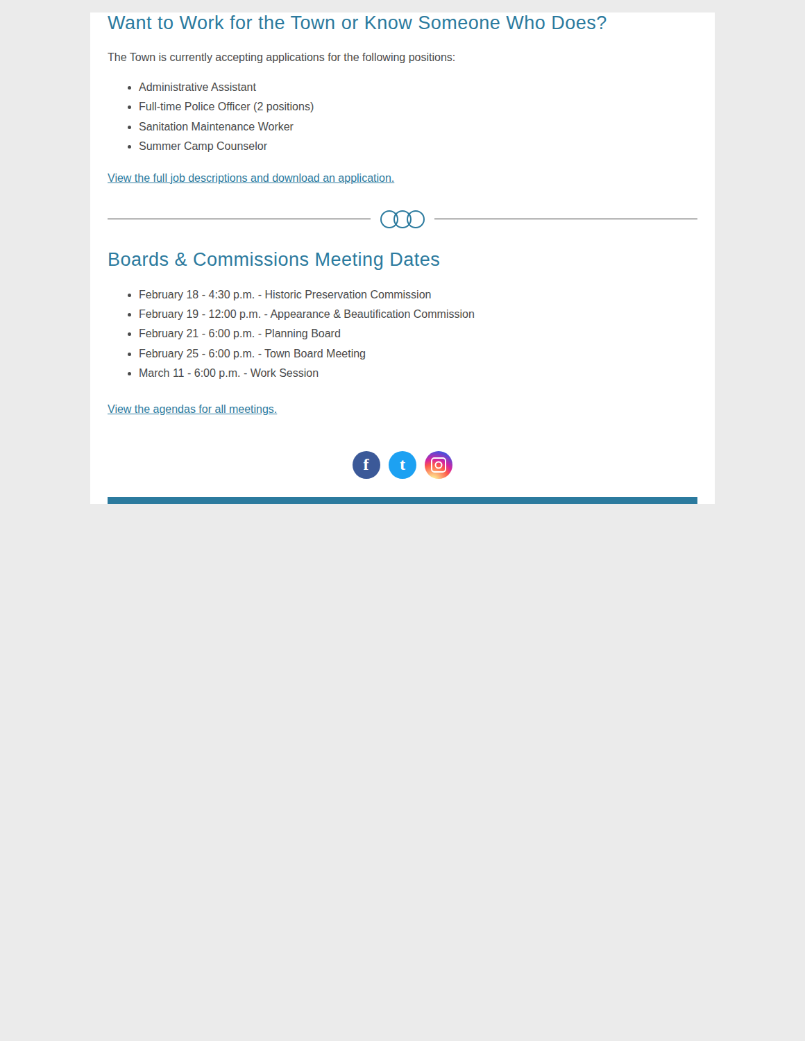Want to Work for the Town or Know Someone Who Does?
The Town is currently accepting applications for the following positions:
Administrative Assistant
Full-time Police Officer (2 positions)
Sanitation Maintenance Worker
Summer Camp Counselor
View the full job descriptions and download an application.
Boards & Commissions Meeting Dates
February 18 - 4:30 p.m. - Historic Preservation Commission
February 19 - 12:00 p.m. - Appearance & Beautification Commission
February 21 - 6:00 p.m. - Planning Board
February 25 - 6:00 p.m. - Town Board Meeting
March 11 - 6:00 p.m. - Work Session
View the agendas for all meetings.